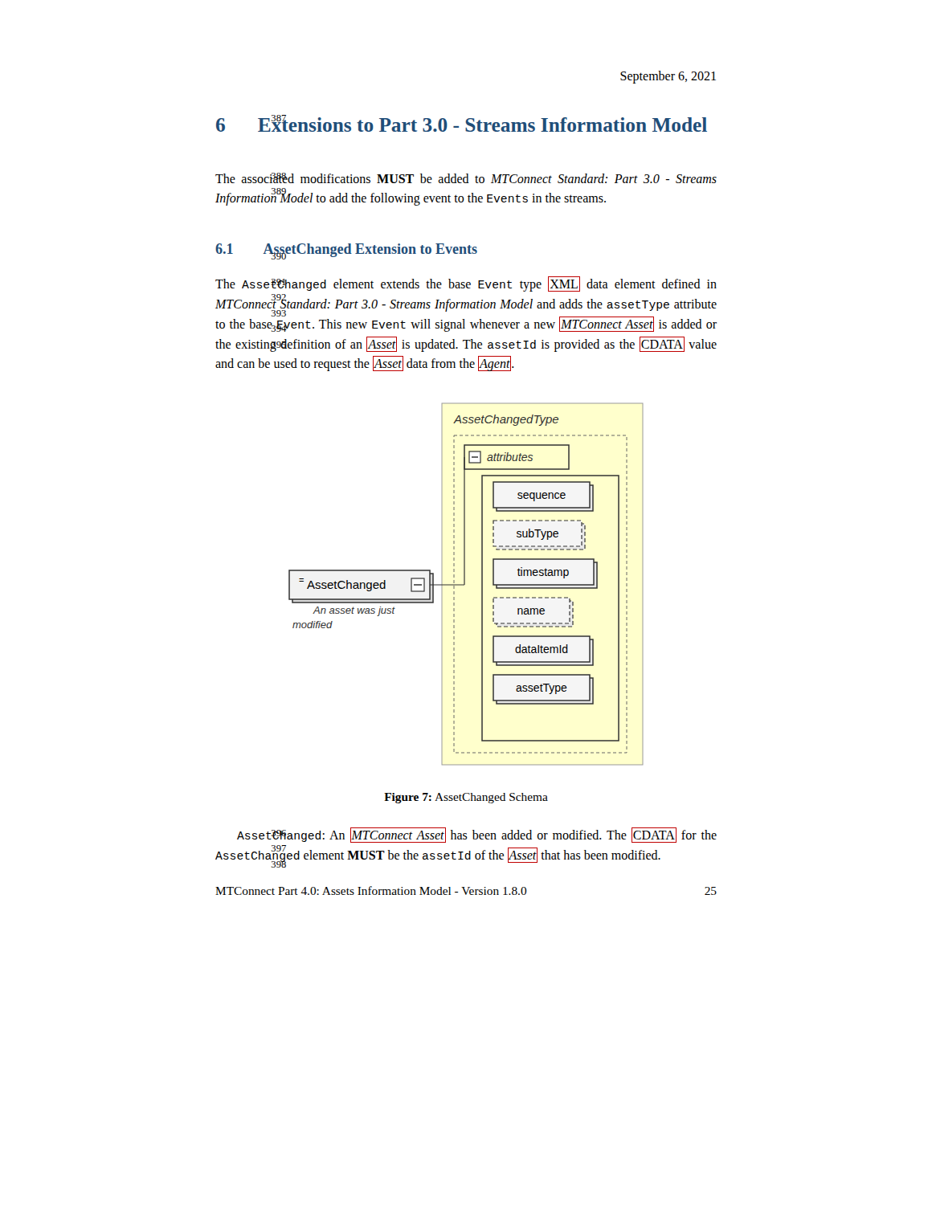September 6, 2021
387
6 Extensions to Part 3.0 - Streams Information Model
388 389
The associated modifications MUST be added to MTConnect Standard: Part 3.0 - Streams Information Model to add the following event to the Events in the streams.
390
6.1 AssetChanged Extension to Events
391 392 393 394 395
The AssetChanged element extends the base Event type XML data element defined in MTConnect Standard: Part 3.0 - Streams Information Model and adds the assetType attribute to the base Event. This new Event will signal whenever a new MTConnect Asset is added or the existing definition of an Asset is updated. The assetId is provided as the CDATA value and can be used to request the Asset data from the Agent.
AssetChangedType attributes sequence subType timestamp name dataItemId assetType = AssetChanged An asset was just modified
Figure 7: AssetChanged Schema
396 397 398
AssetChanged: An MTConnect Asset has been added or modified. The CDATA for the AssetChanged element MUST be the assetId of the Asset that has been modified.
MTConnect Part 4.0: Assets Information Model - Version 1.8.0 25